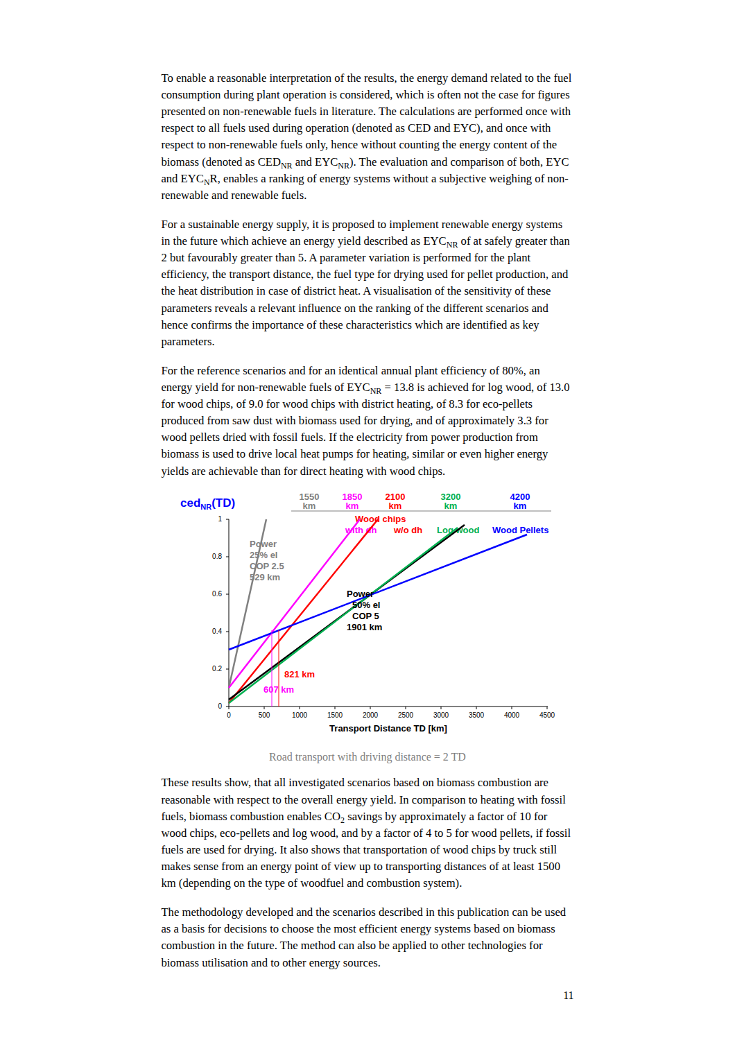To enable a reasonable interpretation of the results, the energy demand related to the fuel consumption during plant operation is considered, which is often not the case for figures presented on non-renewable fuels in literature. The calculations are performed once with respect to all fuels used during operation (denoted as CED and EYC), and once with respect to non-renewable fuels only, hence without counting the energy content of the biomass (denoted as CEDNR and EYCNR). The evaluation and comparison of both, EYC and EYCNR, enables a ranking of energy systems without a subjective weighing of non-renewable and renewable fuels.
For a sustainable energy supply, it is proposed to implement renewable energy systems in the future which achieve an energy yield described as EYCNR of at safely greater than 2 but favourably greater than 5. A parameter variation is performed for the plant efficiency, the transport distance, the fuel type for drying used for pellet production, and the heat distribution in case of district heat. A visualisation of the sensitivity of these parameters reveals a relevant influence on the ranking of the different scenarios and hence confirms the importance of these characteristics which are identified as key parameters.
For the reference scenarios and for an identical annual plant efficiency of 80%, an energy yield for non-renewable fuels of EYCNR = 13.8 is achieved for log wood, of 13.0 for wood chips, of 9.0 for wood chips with district heating, of 8.3 for eco-pellets produced from saw dust with biomass used for drying, and of approximately 3.3 for wood pellets dried with fossil fuels. If the electricity from power production from biomass is used to drive local heat pumps for heating, similar or even higher energy yields are achievable than for direct heating with wood chips.
0 0.2 0.4 0.6 0.8 1 0 500 1000 1500 2000 2500 3000 3500 4000 4500 Transport Distance TD [km] 1550 km 1850 km 2100 km 3200 km 4200 km cedNR(TD) Wood chips with dh w/o dh Log wood Wood Pellets Power 25% el COP 2.5 529 km Power 50% el COP 5 1901 km 821 km 607 km
Road transport with driving distance = 2 TD
These results show, that all investigated scenarios based on biomass combustion are reasonable with respect to the overall energy yield. In comparison to heating with fossil fuels, biomass combustion enables CO2 savings by approximately a factor of 10 for wood chips, eco-pellets and log wood, and by a factor of 4 to 5 for wood pellets, if fossil fuels are used for drying. It also shows that transportation of wood chips by truck still makes sense from an energy point of view up to transporting distances of at least 1500 km (depending on the type of woodfuel and combustion system).
The methodology developed and the scenarios described in this publication can be used as a basis for decisions to choose the most efficient energy systems based on biomass combustion in the future. The method can also be applied to other technologies for biomass utilisation and to other energy sources.
11